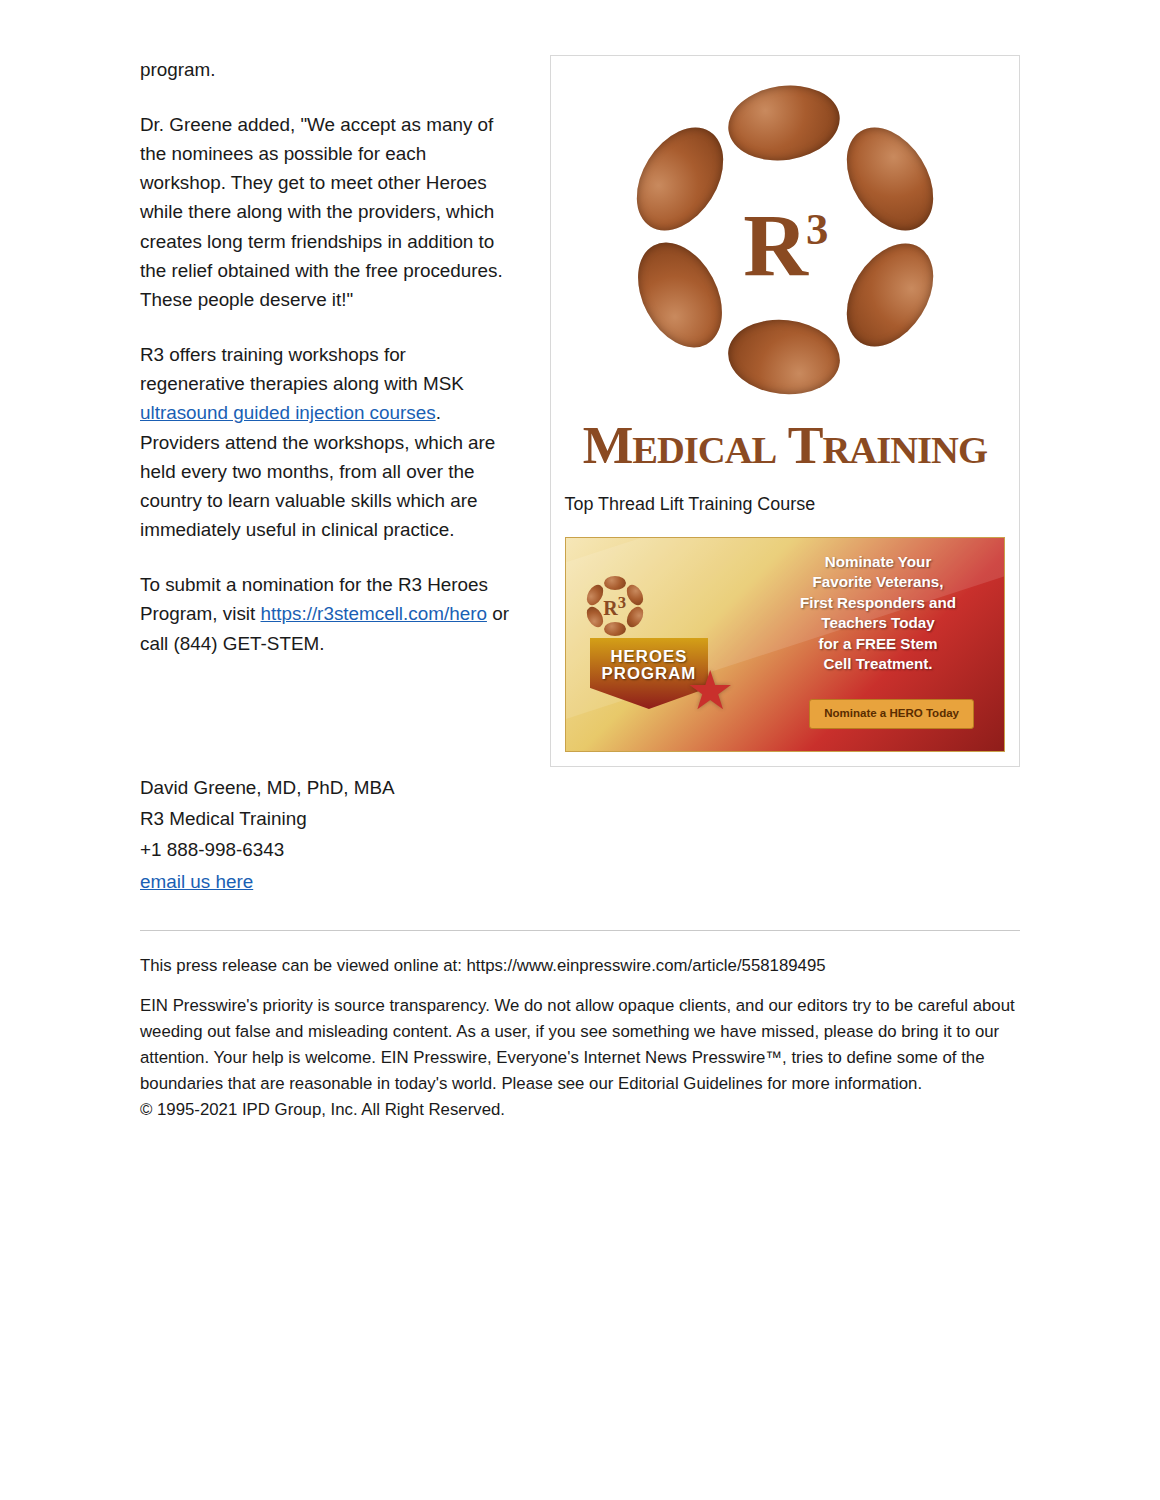program.
Dr. Greene added, "We accept as many of the nominees as possible for each workshop. They get to meet other Heroes while there along with the providers, which creates long term friendships in addition to the relief obtained with the free procedures. These people deserve it!"
R3 offers training workshops for regenerative therapies along with MSK ultrasound guided injection courses. Providers attend the workshops, which are held every two months, from all over the country to learn valuable skills which are immediately useful in clinical practice.
To submit a nomination for the R3 Heroes Program, visit https://r3stemcell.com/hero or call (844) GET-STEM.
R3
MEDICAL TRAINING
Top Thread Lift Training Course
R3
HEROES
PROGRAM
★
Nominate Your
Favorite Veterans,
First Responders and
Teachers Today
for a FREE Stem
Cell Treatment.
Nominate a HERO Today
David Greene, MD, PhD, MBA
R3 Medical Training
+1 888-998-6343
email us here
This press release can be viewed online at: https://www.einpresswire.com/article/558189495
EIN Presswire's priority is source transparency. We do not allow opaque clients, and our editors try to be careful about weeding out false and misleading content. As a user, if you see something we have missed, please do bring it to our attention. Your help is welcome. EIN Presswire, Everyone's Internet News Presswire™, tries to define some of the boundaries that are reasonable in today's world. Please see our Editorial Guidelines for more information.
© 1995-2021 IPD Group, Inc. All Right Reserved.